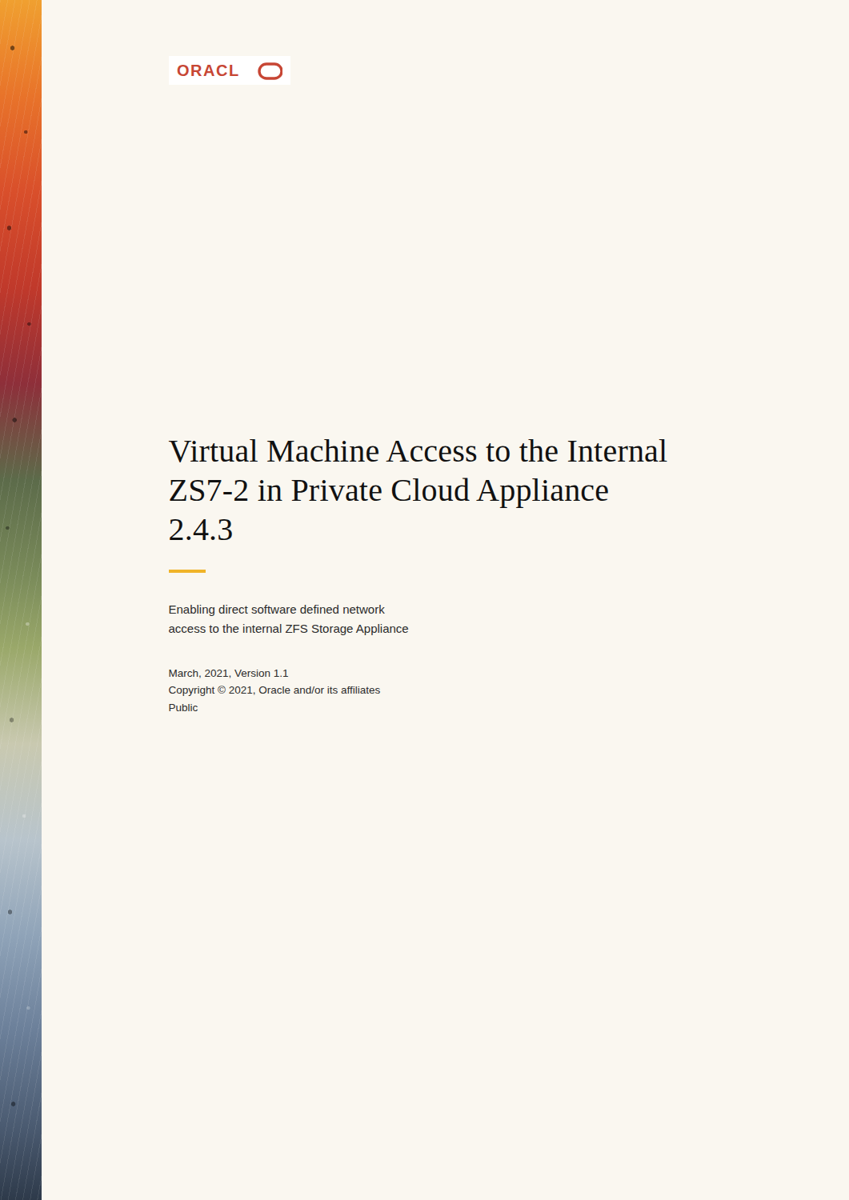Oracle ORACL
Virtual Machine Access to the Internal ZS7-2 in Private Cloud Appliance 2.4.3
Enabling direct software defined network
access to the internal ZFS Storage Appliance
March, 2021, Version 1.1
Copyright © 2021, Oracle and/or its affiliates
Public